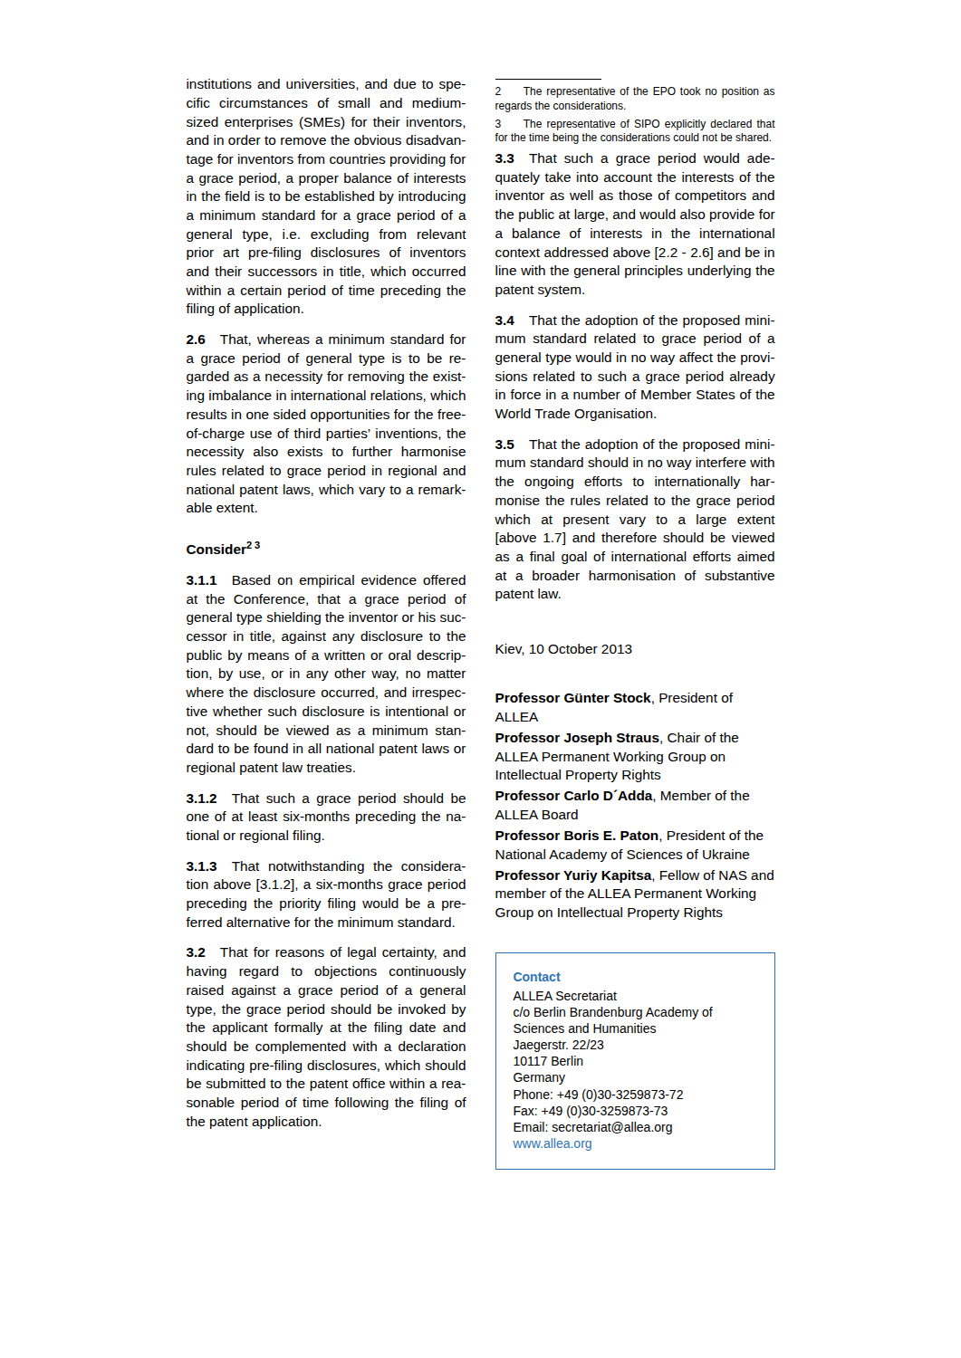institutions and universities, and due to specific circumstances of small and medium-sized enterprises (SMEs) for their inventors, and in order to remove the obvious disadvantage for inventors from countries providing for a grace period, a proper balance of interests in the field is to be established by introducing a minimum standard for a grace period of a general type, i.e. excluding from relevant prior art pre-filing disclosures of inventors and their successors in title, which occurred within a certain period of time preceding the filing of application.
2.6 That, whereas a minimum standard for a grace period of general type is to be regarded as a necessity for removing the existing imbalance in international relations, which results in one sided opportunities for the free-of-charge use of third parties’ inventions, the necessity also exists to further harmonise rules related to grace period in regional and national patent laws, which vary to a remarkable extent.
Consider2 3
3.1.1 Based on empirical evidence offered at the Conference, that a grace period of general type shielding the inventor or his successor in title, against any disclosure to the public by means of a written or oral description, by use, or in any other way, no matter where the disclosure occurred, and irrespective whether such disclosure is intentional or not, should be viewed as a minimum standard to be found in all national patent laws or regional patent law treaties.
3.1.2 That such a grace period should be one of at least six-months preceding the national or regional filing.
3.1.3 That notwithstanding the consideration above [3.1.2], a six-months grace period preceding the priority filing would be a preferred alternative for the minimum standard.
3.2 That for reasons of legal certainty, and having regard to objections continuously raised against a grace period of a general type, the grace period should be invoked by the applicant formally at the filing date and should be complemented with a declaration indicating pre-filing disclosures, which should be submitted to the patent office within a reasonable period of time following the filing of the patent application.
2 The representative of the EPO took no position as regards the considerations.
3 The representative of SIPO explicitly declared that for the time being the considerations could not be shared.
3.3 That such a grace period would adequately take into account the interests of the inventor as well as those of competitors and the public at large, and would also provide for a balance of interests in the international context addressed above [2.2 - 2.6] and be in line with the general principles underlying the patent system.
3.4 That the adoption of the proposed minimum standard related to grace period of a general type would in no way affect the provisions related to such a grace period already in force in a number of Member States of the World Trade Organisation.
3.5 That the adoption of the proposed minimum standard should in no way interfere with the ongoing efforts to internationally harmonise the rules related to the grace period which at present vary to a large extent [above 1.7] and therefore should be viewed as a final goal of international efforts aimed at a broader harmonisation of substantive patent law.
Kiev, 10 October 2013
Professor Günter Stock, President of ALLEA
Professor Joseph Straus, Chair of the ALLEA Permanent Working Group on Intellectual Property Rights
Professor Carlo D´Adda, Member of the ALLEA Board
Professor Boris E. Paton, President of the National Academy of Sciences of Ukraine
Professor Yuriy Kapitsa, Fellow of NAS and member of the ALLEA Permanent Working Group on Intellectual Property Rights
Contact
ALLEA Secretariat
c/o Berlin Brandenburg Academy of Sciences and Humanities
Jaegerstr. 22/23
10117 Berlin
Germany
Phone: +49 (0)30-3259873-72
Fax: +49 (0)30-3259873-73
Email: secretariat@allea.org
www.allea.org